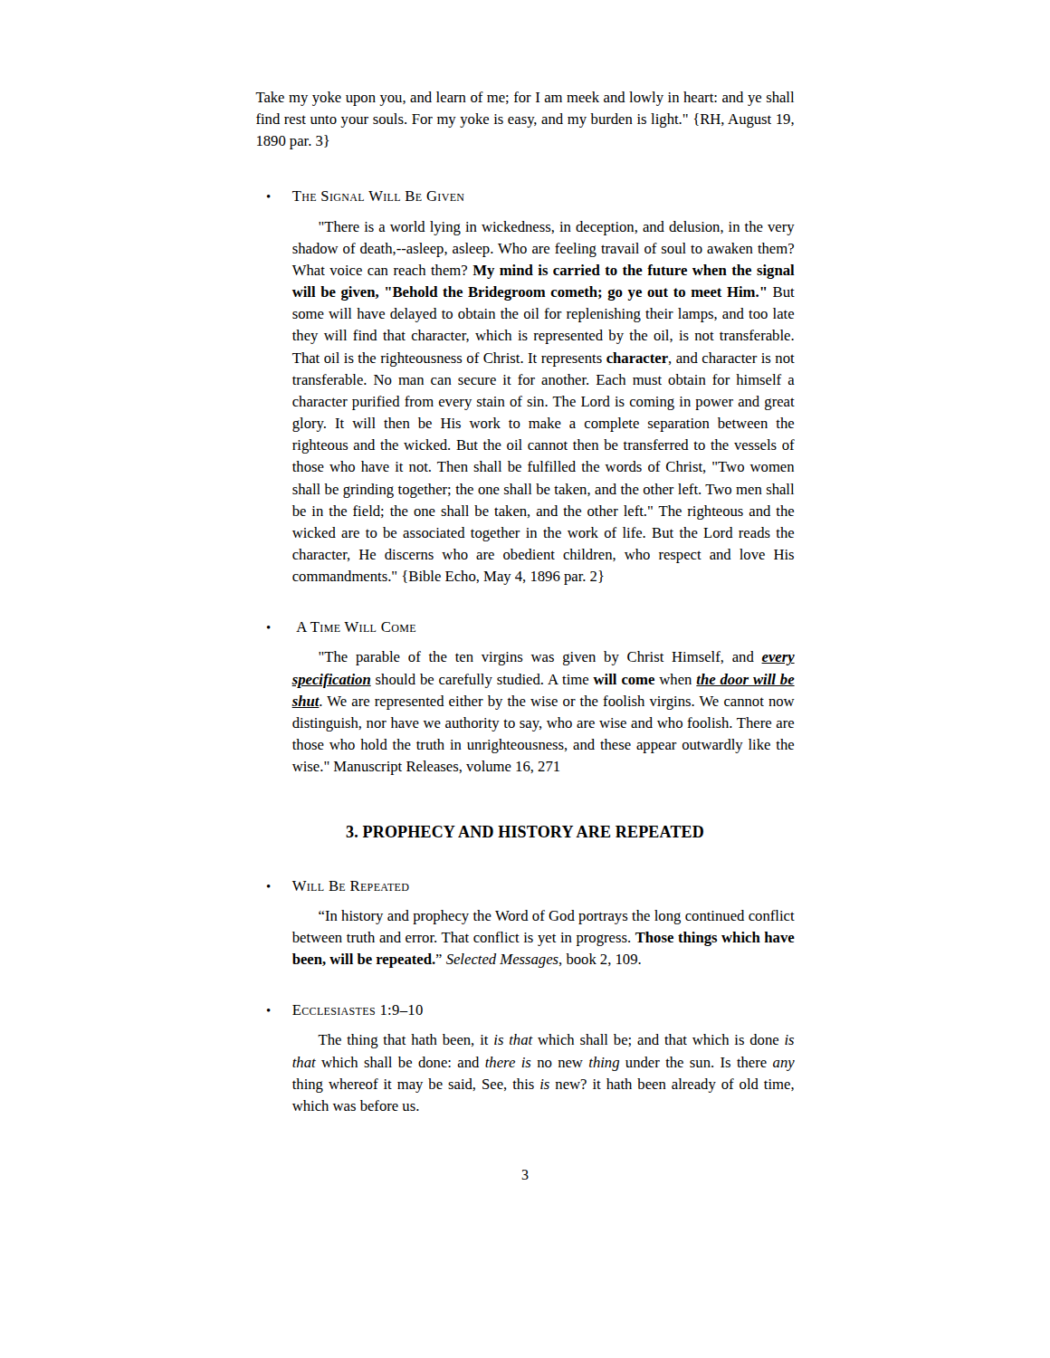Take my yoke upon you, and learn of me; for I am meek and lowly in heart: and ye shall find rest unto your souls. For my yoke is easy, and my burden is light." {RH, August 19, 1890 par. 3}
• The Signal Will Be Given
"There is a world lying in wickedness, in deception, and delusion, in the very shadow of death,--asleep, asleep. Who are feeling travail of soul to awaken them? What voice can reach them? My mind is carried to the future when the signal will be given, "Behold the Bridegroom cometh; go ye out to meet Him." But some will have delayed to obtain the oil for replenishing their lamps, and too late they will find that character, which is represented by the oil, is not transferable. That oil is the righteousness of Christ. It represents character, and character is not transferable. No man can secure it for another. Each must obtain for himself a character purified from every stain of sin. The Lord is coming in power and great glory. It will then be His work to make a complete separation between the righteous and the wicked. But the oil cannot then be transferred to the vessels of those who have it not. Then shall be fulfilled the words of Christ, "Two women shall be grinding together; the one shall be taken, and the other left. Two men shall be in the field; the one shall be taken, and the other left." The righteous and the wicked are to be associated together in the work of life. But the Lord reads the character, He discerns who are obedient children, who respect and love His commandments." {Bible Echo, May 4, 1896 par. 2}
• A Time Will Come
"The parable of the ten virgins was given by Christ Himself, and every specification should be carefully studied. A time will come when the door will be shut. We are represented either by the wise or the foolish virgins. We cannot now distinguish, nor have we authority to say, who are wise and who foolish. There are those who hold the truth in unrighteousness, and these appear outwardly like the wise." Manuscript Releases, volume 16, 271
3. PROPHECY AND HISTORY ARE REPEATED
• Will Be Repeated
“In history and prophecy the Word of God portrays the long continued conflict between truth and error. That conflict is yet in progress. Those things which have been, will be repeated.” Selected Messages, book 2, 109.
• Ecclesiastes 1:9–10
The thing that hath been, it is that which shall be; and that which is done is that which shall be done: and there is no new thing under the sun. Is there any thing whereof it may be said, See, this is new? it hath been already of old time, which was before us.
3